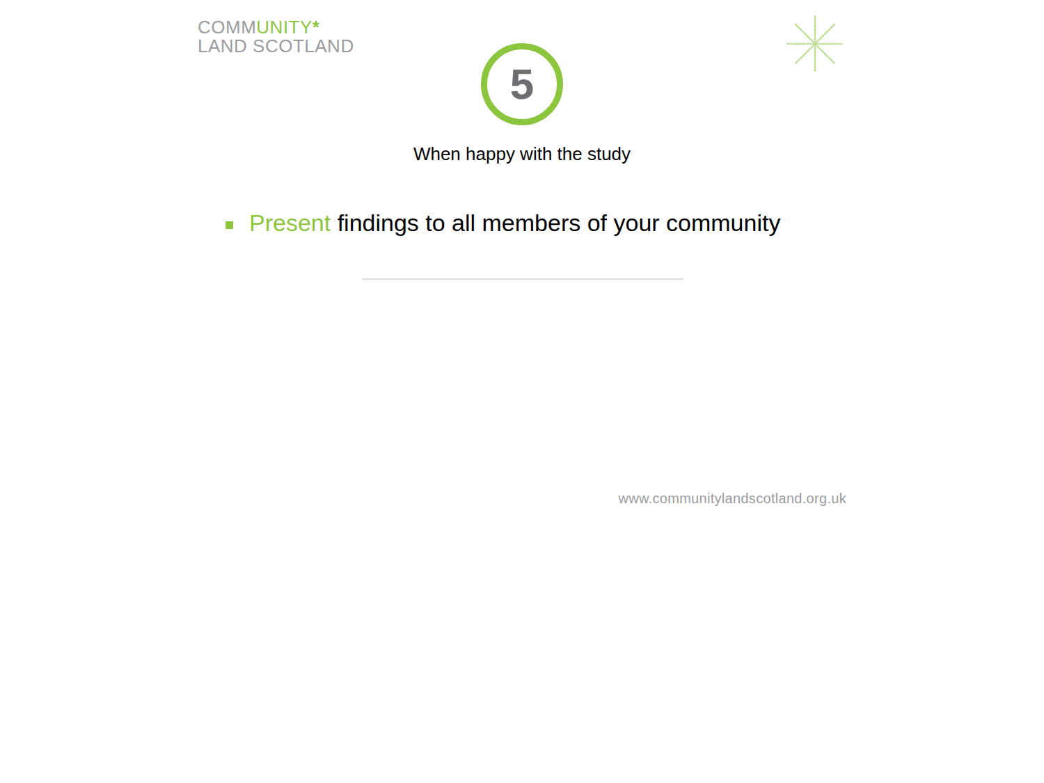COMM UNITY* LAND SCOTLAND
5
When happy with the study
Present findings to all members of your community
www.communitylandscotland.org.uk